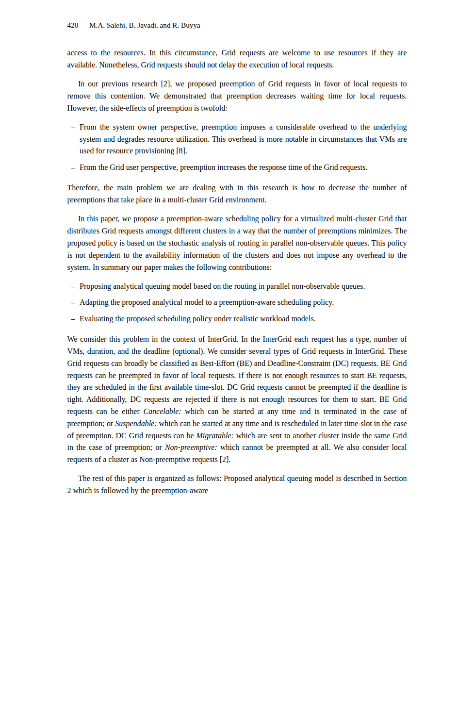420 M.A. Salehi, B. Javadi, and R. Buyya
access to the resources. In this circumstance, Grid requests are welcome to use resources if they are available. Nonetheless, Grid requests should not delay the execution of local requests.
In our previous research [2], we proposed preemption of Grid requests in favor of local requests to remove this contention. We demonstrated that preemption decreases waiting time for local requests. However, the side-effects of preemption is twofold:
From the system owner perspective, preemption imposes a considerable overhead to the underlying system and degrades resource utilization. This overhead is more notable in circumstances that VMs are used for resource provisioning [8].
From the Grid user perspective, preemption increases the response time of the Grid requests.
Therefore, the main problem we are dealing with in this research is how to decrease the number of preemptions that take place in a multi-cluster Grid environment.
In this paper, we propose a preemption-aware scheduling policy for a virtualized multi-cluster Grid that distributes Grid requests amongst different clusters in a way that the number of preemptions minimizes. The proposed policy is based on the stochastic analysis of routing in parallel non-observable queues. This policy is not dependent to the availability information of the clusters and does not impose any overhead to the system. In summary our paper makes the following contributions:
Proposing analytical queuing model based on the routing in parallel non-observable queues.
Adapting the proposed analytical model to a preemption-aware scheduling policy.
Evaluating the proposed scheduling policy under realistic workload models.
We consider this problem in the context of InterGrid. In the InterGrid each request has a type, number of VMs, duration, and the deadline (optional). We consider several types of Grid requests in InterGrid. These Grid requests can broadly be classified as Best-Effort (BE) and Deadline-Constraint (DC) requests. BE Grid requests can be preempted in favor of local requests. If there is not enough resources to start BE requests, they are scheduled in the first available time-slot. DC Grid requests cannot be preempted if the deadline is tight. Additionally, DC requests are rejected if there is not enough resources for them to start. BE Grid requests can be either Cancelable: which can be started at any time and is terminated in the case of preemption; or Suspendable: which can be started at any time and is rescheduled in later time-slot in the case of preemption. DC Grid requests can be Migratable: which are sent to another cluster inside the same Grid in the case of preemption; or Non-preemptive: which cannot be preempted at all. We also consider local requests of a cluster as Non-preemptive requests [2].
The rest of this paper is organized as follows: Proposed analytical queuing model is described in Section 2 which is followed by the preemption-aware